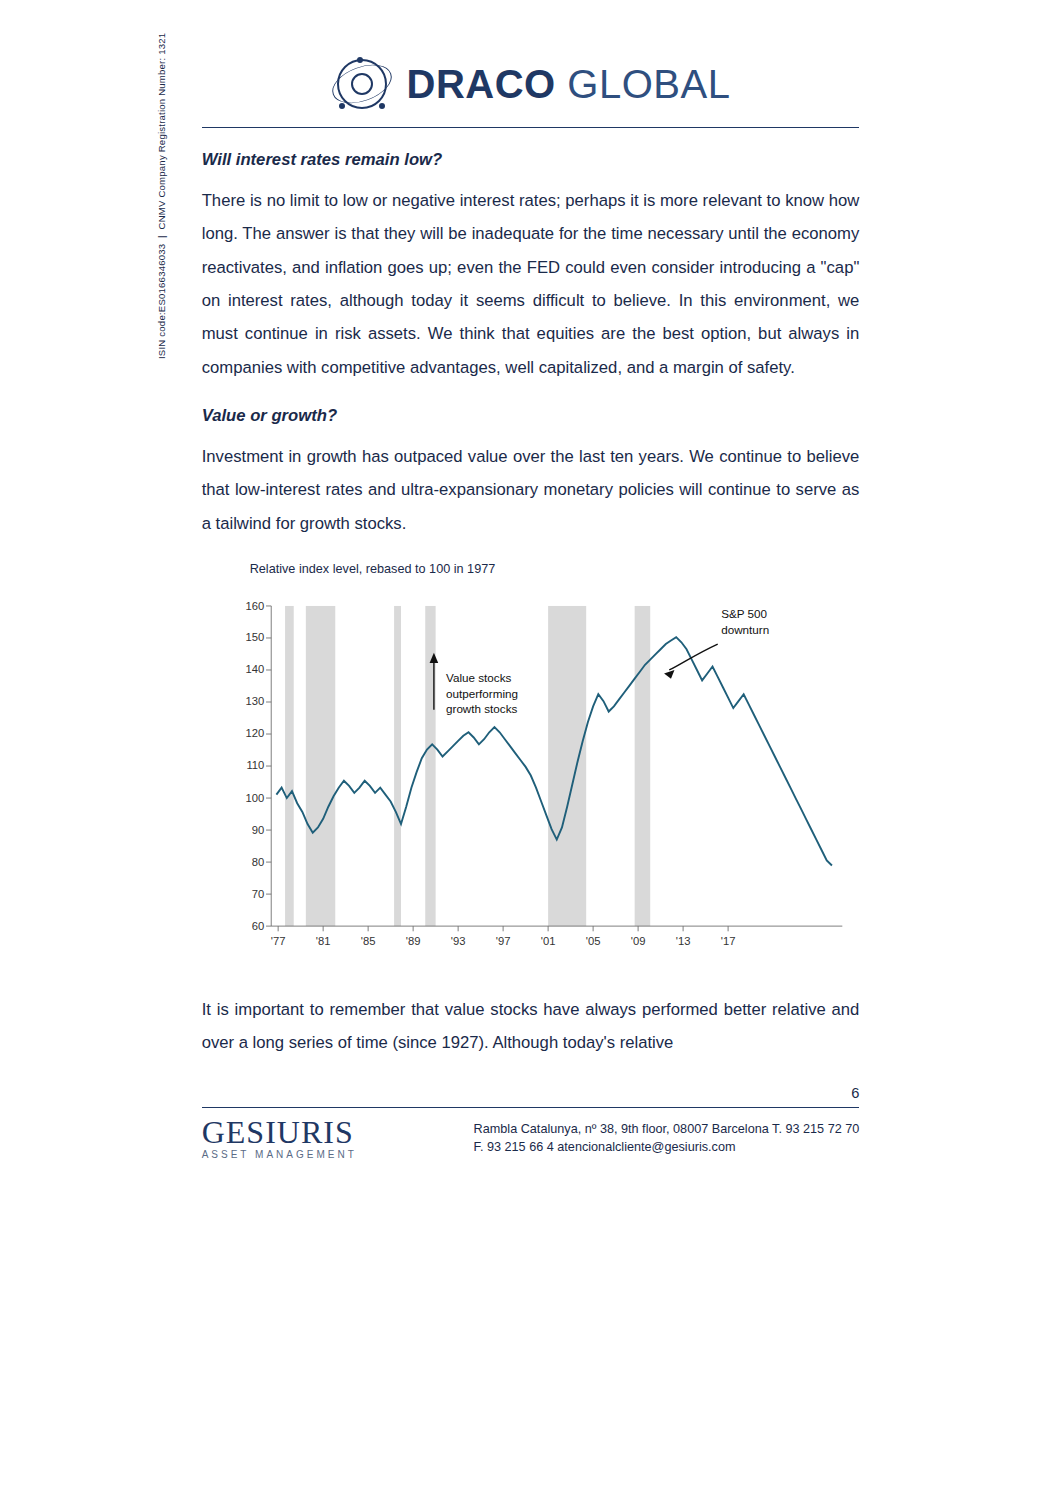DRACO GLOBAL
ISIN code:ES0166346033 | CNMV Company Registration Number: 1321
Will interest rates remain low?
There is no limit to low or negative interest rates; perhaps it is more relevant to know how long. The answer is that they will be inadequate for the time necessary until the economy reactivates, and inflation goes up; even the FED could even consider introducing a "cap" on interest rates, although today it seems difficult to believe. In this environment, we must continue in risk assets. We think that equities are the best option, but always in companies with competitive advantages, well capitalized, and a margin of safety.
Value or growth?
Investment in growth has outpaced value over the last ten years. We continue to believe that low-interest rates and ultra-expansionary monetary policies will continue to serve as a tailwind for growth stocks.
Relative index level, rebased to 100 in 1977
160 150 140 130 120 110 100 90 80 70 60 '77 '81 '85 '89 '93 '97 '01 '05 '09 '13 '17 Value stocks outperforming growth stocks S&P 500 downturn
It is important to remember that value stocks have always performed better relative and over a long series of time (since 1927). Although today's relative
6
GESIURIS
ASSET MANAGEMENT
Rambla Catalunya, nº 38, 9th floor, 08007 Barcelona T. 93 215 72 70
F. 93 215 66 4 atencionalcliente@gesiuris.com